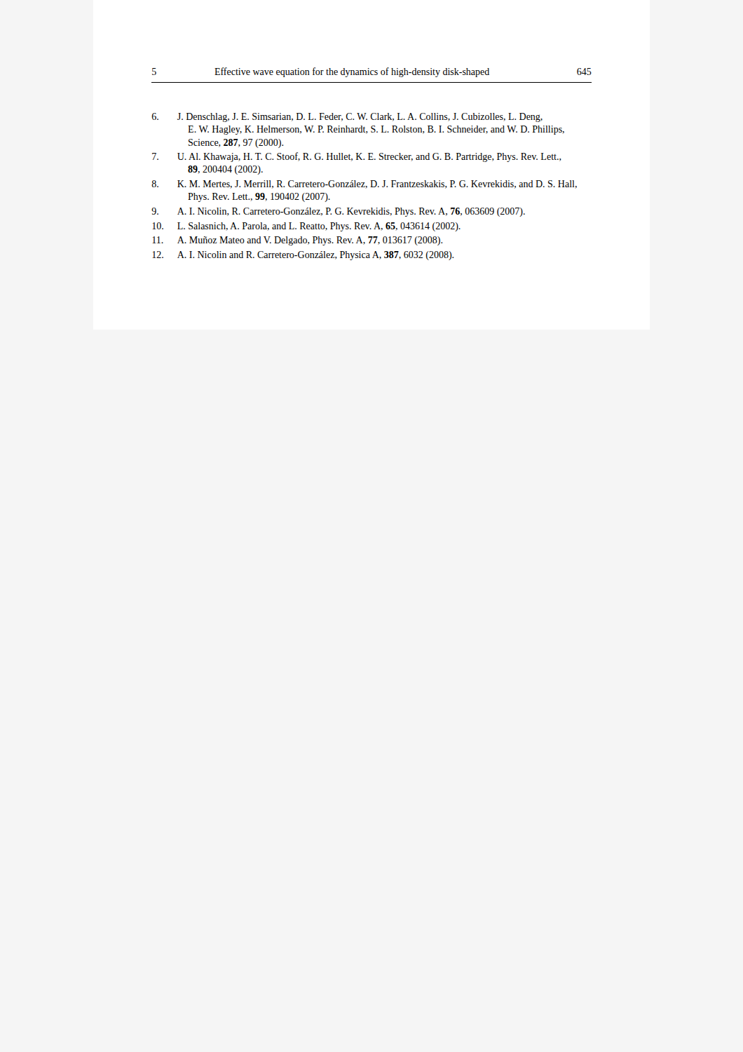5 Effective wave equation for the dynamics of high-density disk-shaped 645
6. J. Denschlag, J. E. Simsarian, D. L. Feder, C. W. Clark, L. A. Collins, J. Cubizolles, L. Deng, E. W. Hagley, K. Helmerson, W. P. Reinhardt, S. L. Rolston, B. I. Schneider, and W. D. Phillips, Science, 287, 97 (2000).
7. U. Al. Khawaja, H. T. C. Stoof, R. G. Hullet, K. E. Strecker, and G. B. Partridge, Phys. Rev. Lett., 89, 200404 (2002).
8. K. M. Mertes, J. Merrill, R. Carretero-González, D. J. Frantzeskakis, P. G. Kevrekidis, and D. S. Hall, Phys. Rev. Lett., 99, 190402 (2007).
9. A. I. Nicolin, R. Carretero-González, P. G. Kevrekidis, Phys. Rev. A, 76, 063609 (2007).
10. L. Salasnich, A. Parola, and L. Reatto, Phys. Rev. A, 65, 043614 (2002).
11. A. Muñoz Mateo and V. Delgado, Phys. Rev. A, 77, 013617 (2008).
12. A. I. Nicolin and R. Carretero-González, Physica A, 387, 6032 (2008).